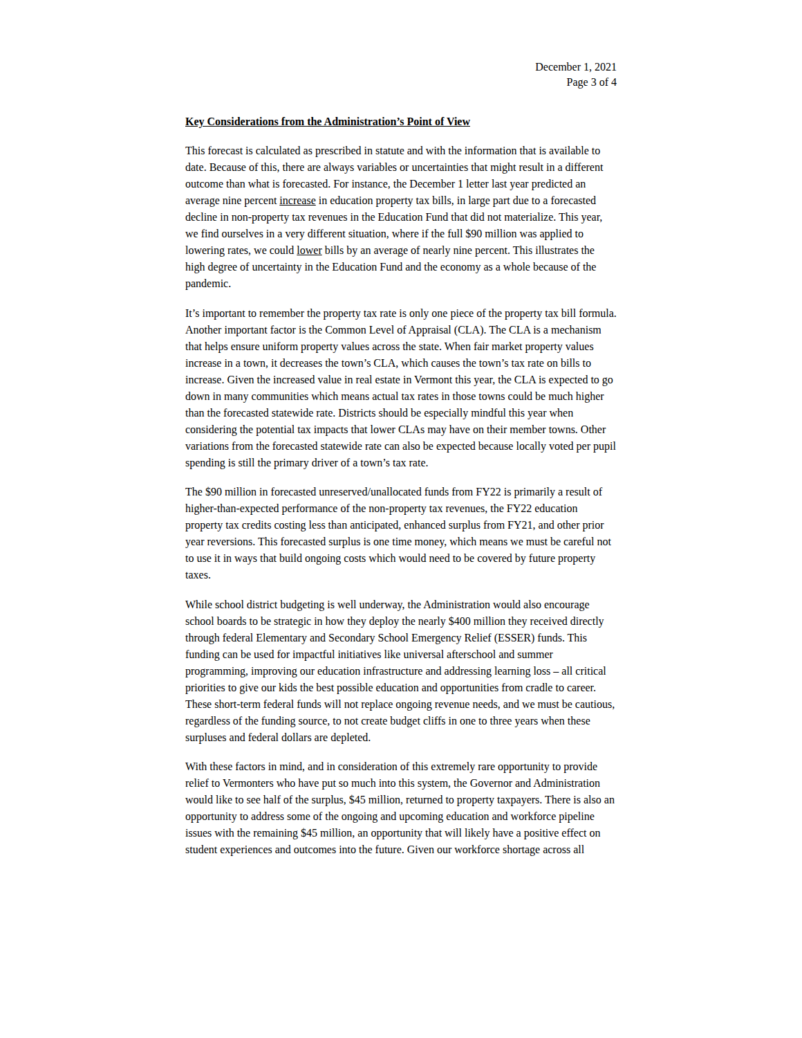December 1, 2021
Page 3 of 4
Key Considerations from the Administration’s Point of View
This forecast is calculated as prescribed in statute and with the information that is available to date. Because of this, there are always variables or uncertainties that might result in a different outcome than what is forecasted. For instance, the December 1 letter last year predicted an average nine percent increase in education property tax bills, in large part due to a forecasted decline in non-property tax revenues in the Education Fund that did not materialize. This year, we find ourselves in a very different situation, where if the full $90 million was applied to lowering rates, we could lower bills by an average of nearly nine percent. This illustrates the high degree of uncertainty in the Education Fund and the economy as a whole because of the pandemic.
It’s important to remember the property tax rate is only one piece of the property tax bill formula. Another important factor is the Common Level of Appraisal (CLA). The CLA is a mechanism that helps ensure uniform property values across the state. When fair market property values increase in a town, it decreases the town’s CLA, which causes the town’s tax rate on bills to increase. Given the increased value in real estate in Vermont this year, the CLA is expected to go down in many communities which means actual tax rates in those towns could be much higher than the forecasted statewide rate. Districts should be especially mindful this year when considering the potential tax impacts that lower CLAs may have on their member towns. Other variations from the forecasted statewide rate can also be expected because locally voted per pupil spending is still the primary driver of a town’s tax rate.
The $90 million in forecasted unreserved/unallocated funds from FY22 is primarily a result of higher-than-expected performance of the non-property tax revenues, the FY22 education property tax credits costing less than anticipated, enhanced surplus from FY21, and other prior year reversions. This forecasted surplus is one time money, which means we must be careful not to use it in ways that build ongoing costs which would need to be covered by future property taxes.
While school district budgeting is well underway, the Administration would also encourage school boards to be strategic in how they deploy the nearly $400 million they received directly through federal Elementary and Secondary School Emergency Relief (ESSER) funds. This funding can be used for impactful initiatives like universal afterschool and summer programming, improving our education infrastructure and addressing learning loss – all critical priorities to give our kids the best possible education and opportunities from cradle to career. These short-term federal funds will not replace ongoing revenue needs, and we must be cautious, regardless of the funding source, to not create budget cliffs in one to three years when these surpluses and federal dollars are depleted.
With these factors in mind, and in consideration of this extremely rare opportunity to provide relief to Vermonters who have put so much into this system, the Governor and Administration would like to see half of the surplus, $45 million, returned to property taxpayers. There is also an opportunity to address some of the ongoing and upcoming education and workforce pipeline issues with the remaining $45 million, an opportunity that will likely have a positive effect on student experiences and outcomes into the future. Given our workforce shortage across all